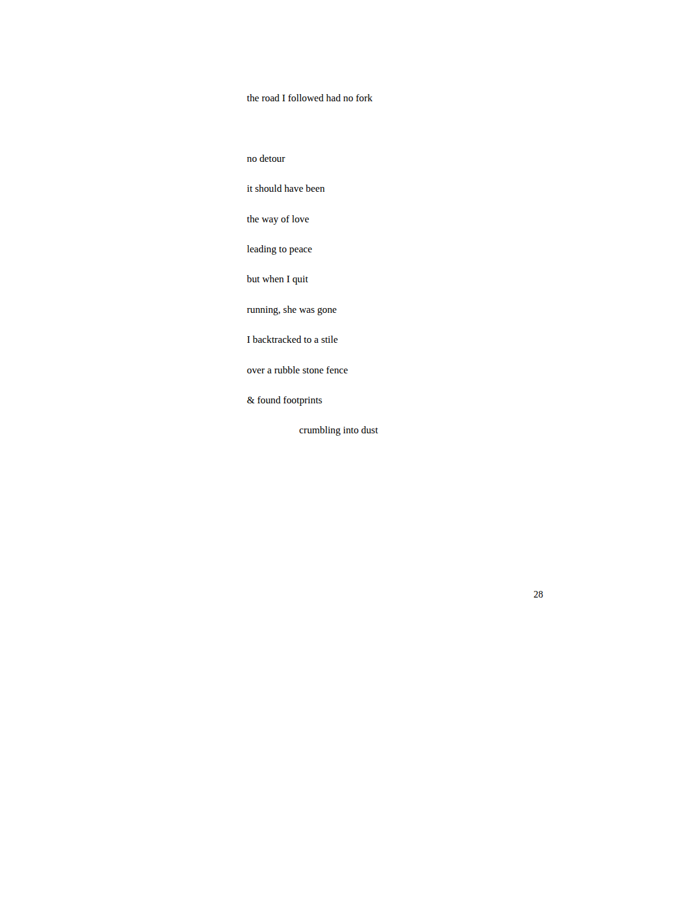the road I followed had no fork
no detour
it should have been
the way of love
leading to peace
but when I quit
running, she was gone
I backtracked to a stile
over a rubble stone fence
& found footprints
crumbling into dust
28